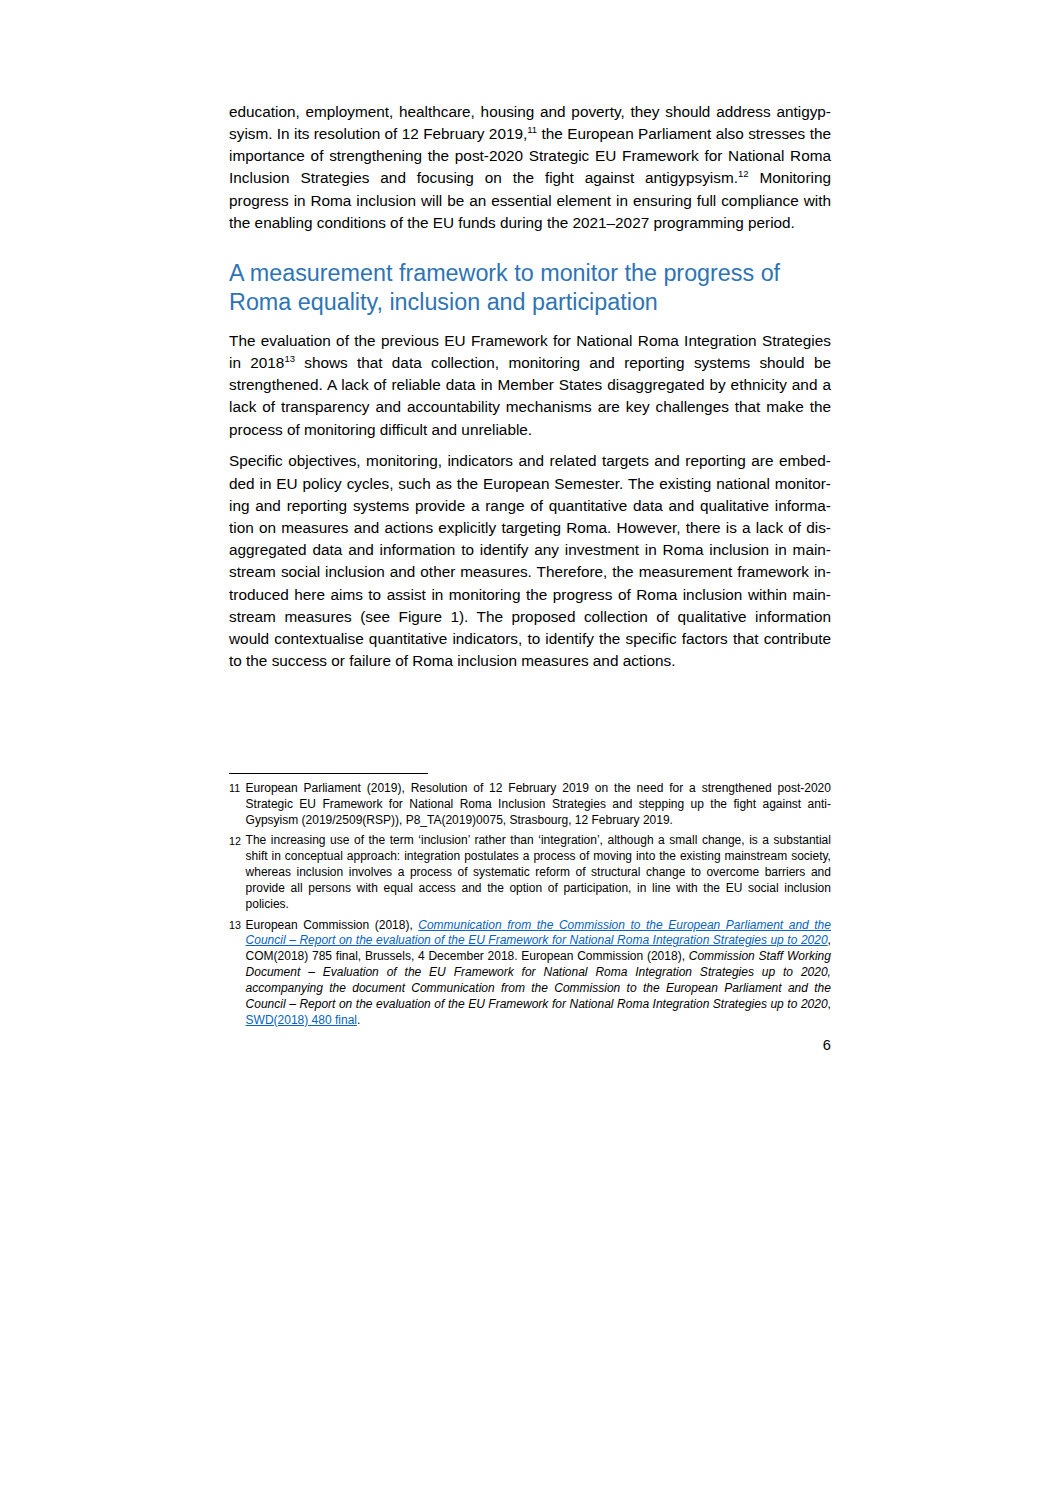education, employment, healthcare, housing and poverty, they should address antigypsyism. In its resolution of 12 February 2019,11 the European Parliament also stresses the importance of strengthening the post-2020 Strategic EU Framework for National Roma Inclusion Strategies and focusing on the fight against antigypsyism.12 Monitoring progress in Roma inclusion will be an essential element in ensuring full compliance with the enabling conditions of the EU funds during the 2021–2027 programming period.
A measurement framework to monitor the progress of Roma equality, inclusion and participation
The evaluation of the previous EU Framework for National Roma Integration Strategies in 201813 shows that data collection, monitoring and reporting systems should be strengthened. A lack of reliable data in Member States disaggregated by ethnicity and a lack of transparency and accountability mechanisms are key challenges that make the process of monitoring difficult and unreliable.
Specific objectives, monitoring, indicators and related targets and reporting are embedded in EU policy cycles, such as the European Semester. The existing national monitoring and reporting systems provide a range of quantitative data and qualitative information on measures and actions explicitly targeting Roma. However, there is a lack of disaggregated data and information to identify any investment in Roma inclusion in mainstream social inclusion and other measures. Therefore, the measurement framework introduced here aims to assist in monitoring the progress of Roma inclusion within mainstream measures (see Figure 1). The proposed collection of qualitative information would contextualise quantitative indicators, to identify the specific factors that contribute to the success or failure of Roma inclusion measures and actions.
11
European Parliament (2019), Resolution of 12 February 2019 on the need for a strengthened post-2020 Strategic EU Framework for National Roma Inclusion Strategies and stepping up the fight against anti-Gypsyism (2019/2509(RSP)), P8_TA(2019)0075, Strasbourg, 12 February 2019.
12
The increasing use of the term ‘inclusion’ rather than ‘integration’, although a small change, is a substantial shift in conceptual approach: integration postulates a process of moving into the existing mainstream society, whereas inclusion involves a process of systematic reform of structural change to overcome barriers and provide all persons with equal access and the option of participation, in line with the EU social inclusion policies.
13
European Commission (2018), Communication from the Commission to the European Parliament and the Council – Report on the evaluation of the EU Framework for National Roma Integration Strategies up to 2020, COM(2018) 785 final, Brussels, 4 December 2018. European Commission (2018), Commission Staff Working Document – Evaluation of the EU Framework for National Roma Integration Strategies up to 2020, accompanying the document Communication from the Commission to the European Parliament and the Council – Report on the evaluation of the EU Framework for National Roma Integration Strategies up to 2020, SWD(2018) 480 final.
6